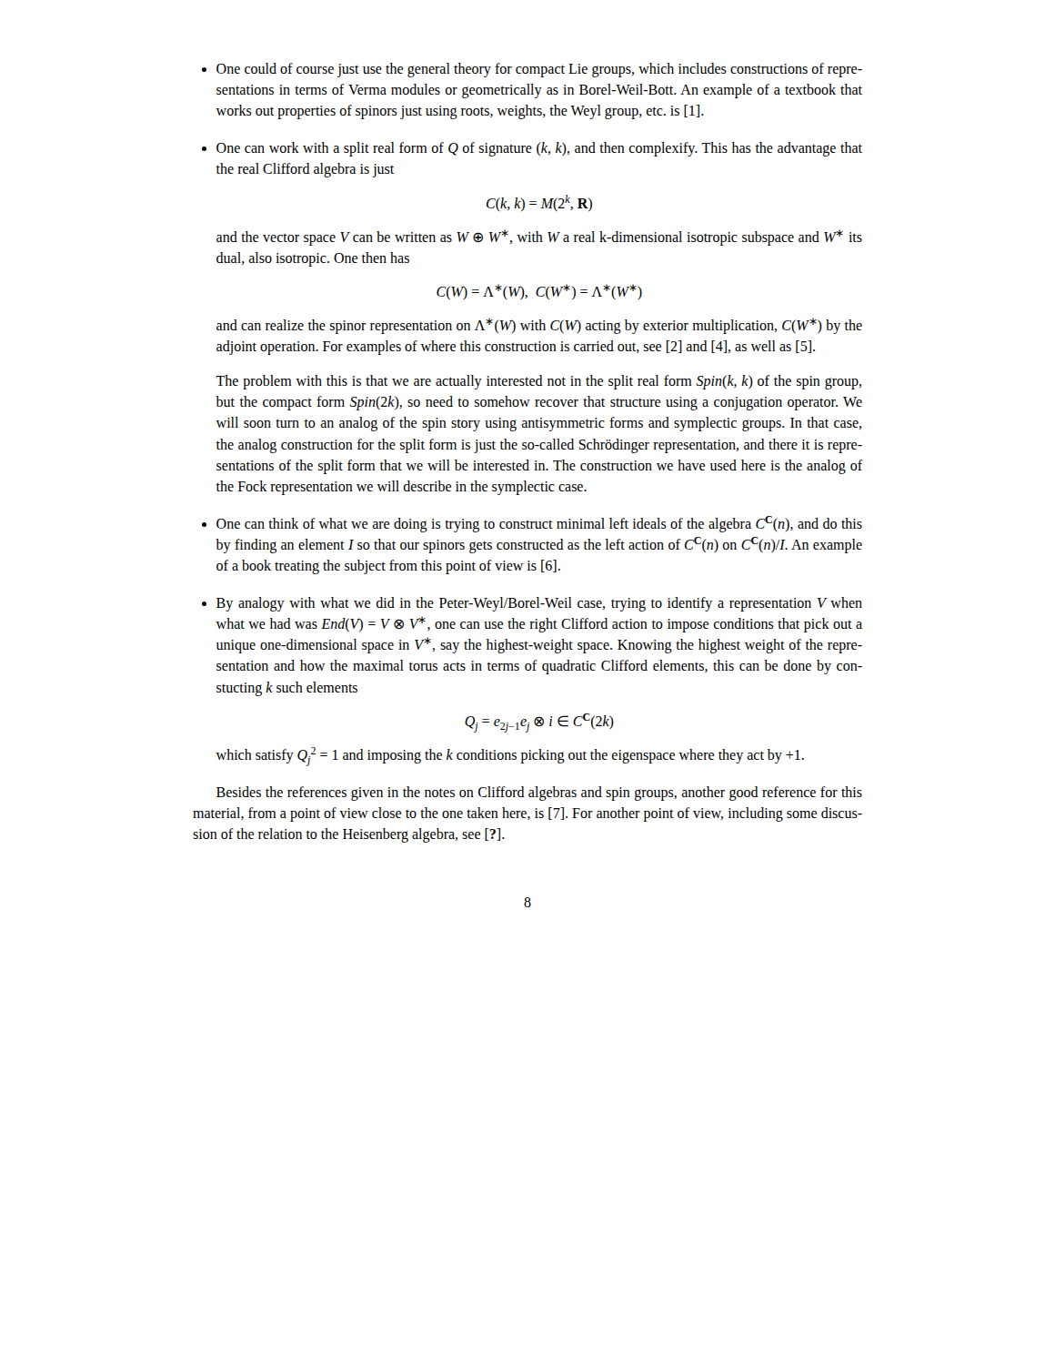One could of course just use the general theory for compact Lie groups, which includes constructions of representations in terms of Verma modules or geometrically as in Borel-Weil-Bott. An example of a textbook that works out properties of spinors just using roots, weights, the Weyl group, etc. is [1].
One can work with a split real form of Q of signature (k, k), and then complexify. This has the advantage that the real Clifford algebra is just
C(k, k) = M(2k, R)
and the vector space V can be written as W ⊕ W∗, with W a real k-dimensional isotropic subspace and W∗ its dual, also isotropic. One then has
C(W) = Λ∗(W), C(W∗) = Λ∗(W∗)
and can realize the spinor representation on Λ∗(W) with C(W) acting by exterior multiplication, C(W∗) by the adjoint operation. For examples of where this construction is carried out, see [2] and [4], as well as [5].
The problem with this is that we are actually interested not in the split real form Spin(k, k) of the spin group, but the compact form Spin(2k), so need to somehow recover that structure using a conjugation operator. We will soon turn to an analog of the spin story using antisymmetric forms and symplectic groups. In that case, the analog construction for the split form is just the so-called Schrödinger representation, and there it is representations of the split form that we will be interested in. The construction we have used here is the analog of the Fock representation we will describe in the symplectic case.
One can think of what we are doing is trying to construct minimal left ideals of the algebra CC(n), and do this by finding an element I so that our spinors gets constructed as the left action of CC(n) on CC(n)/I. An example of a book treating the subject from this point of view is [6].
By analogy with what we did in the Peter-Weyl/Borel-Weil case, trying to identify a representation V when what we had was End(V) = V ⊗ V∗, one can use the right Clifford action to impose conditions that pick out a unique one-dimensional space in V∗, say the highest-weight space. Knowing the highest weight of the representation and how the maximal torus acts in terms of quadratic Clifford elements, this can be done by constucting k such elements
Qj = e2j−1ej ⊗ i ∈ CC(2k)
which satisfy Qj2 = 1 and imposing the k conditions picking out the eigenspace where they act by +1.
Besides the references given in the notes on Clifford algebras and spin groups, another good reference for this material, from a point of view close to the one taken here, is [7]. For another point of view, including some discussion of the relation to the Heisenberg algebra, see [?].
8